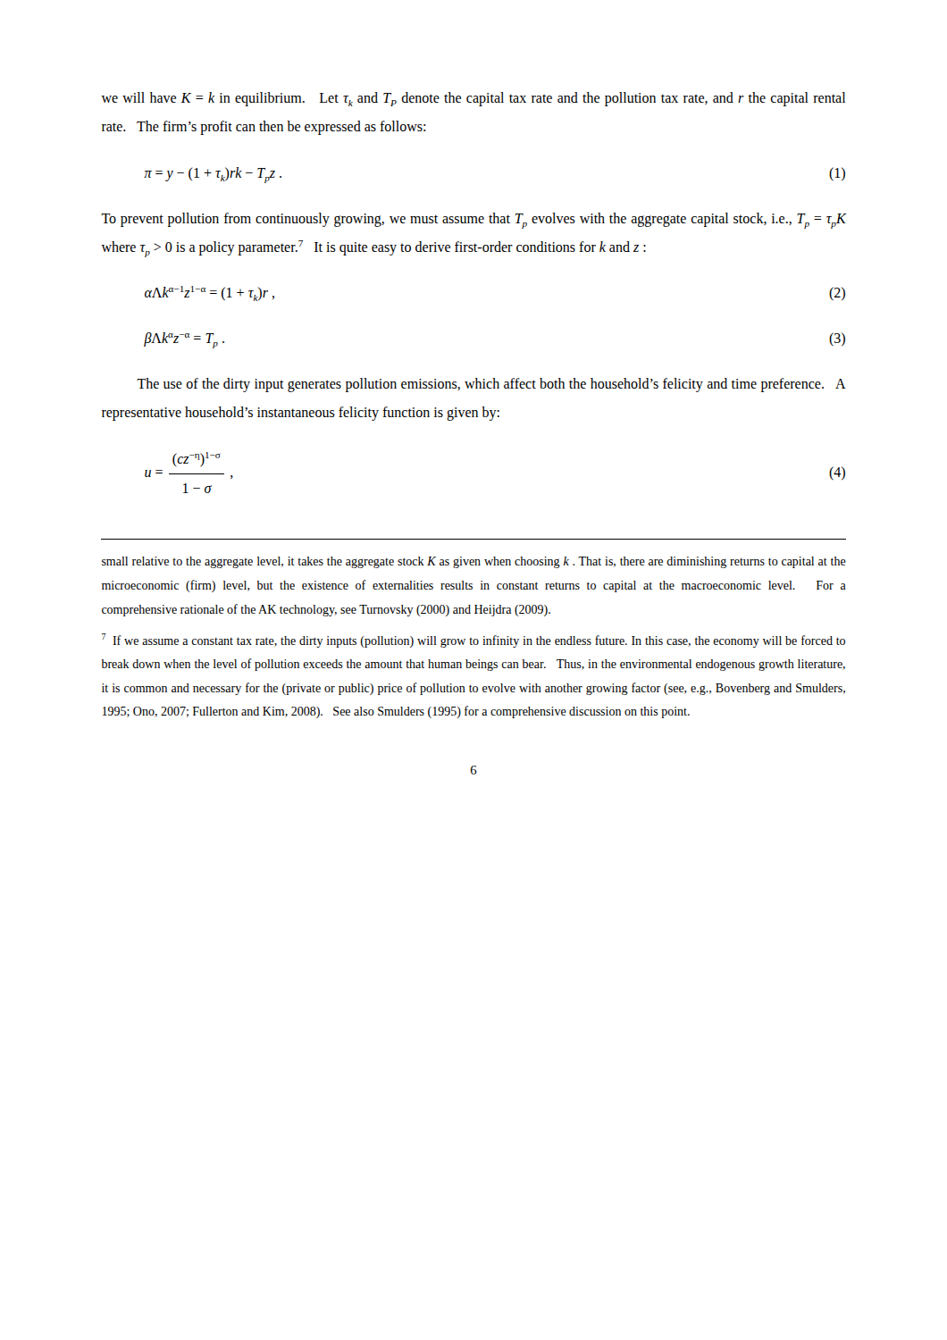we will have K = k in equilibrium. Let τk and TP denote the capital tax rate and the pollution tax rate, and r the capital rental rate. The firm’s profit can then be expressed as follows:
π = y − (1 + τk)rk − Tpz .
(1)
To prevent pollution from continuously growing, we must assume that Tp evolves with the aggregate capital stock, i.e., Tp = τpK where τp > 0 is a policy parameter.7 It is quite easy to derive first-order conditions for k and z :
α Λkα−1z1−α = (1 + τk)r ,
(2)
β Λkαz−α = Tp .
(3)
The use of the dirty input generates pollution emissions, which affect both the household’s felicity and time preference. A representative household’s instantaneous felicity function is given by:
u = (cz−η)1−σ 1 − σ ,
(4)
small relative to the aggregate level, it takes the aggregate stock K as given when choosing k . That is, there are diminishing returns to capital at the microeconomic (firm) level, but the existence of externalities results in constant returns to capital at the macroeconomic level. For a comprehensive rationale of the AK technology, see Turnovsky (2000) and Heijdra (2009).
7 If we assume a constant tax rate, the dirty inputs (pollution) will grow to infinity in the endless future. In this case, the economy will be forced to break down when the level of pollution exceeds the amount that human beings can bear. Thus, in the environmental endogenous growth literature, it is common and necessary for the (private or public) price of pollution to evolve with another growing factor (see, e.g., Bovenberg and Smulders, 1995; Ono, 2007; Fullerton and Kim, 2008). See also Smulders (1995) for a comprehensive discussion on this point.
6